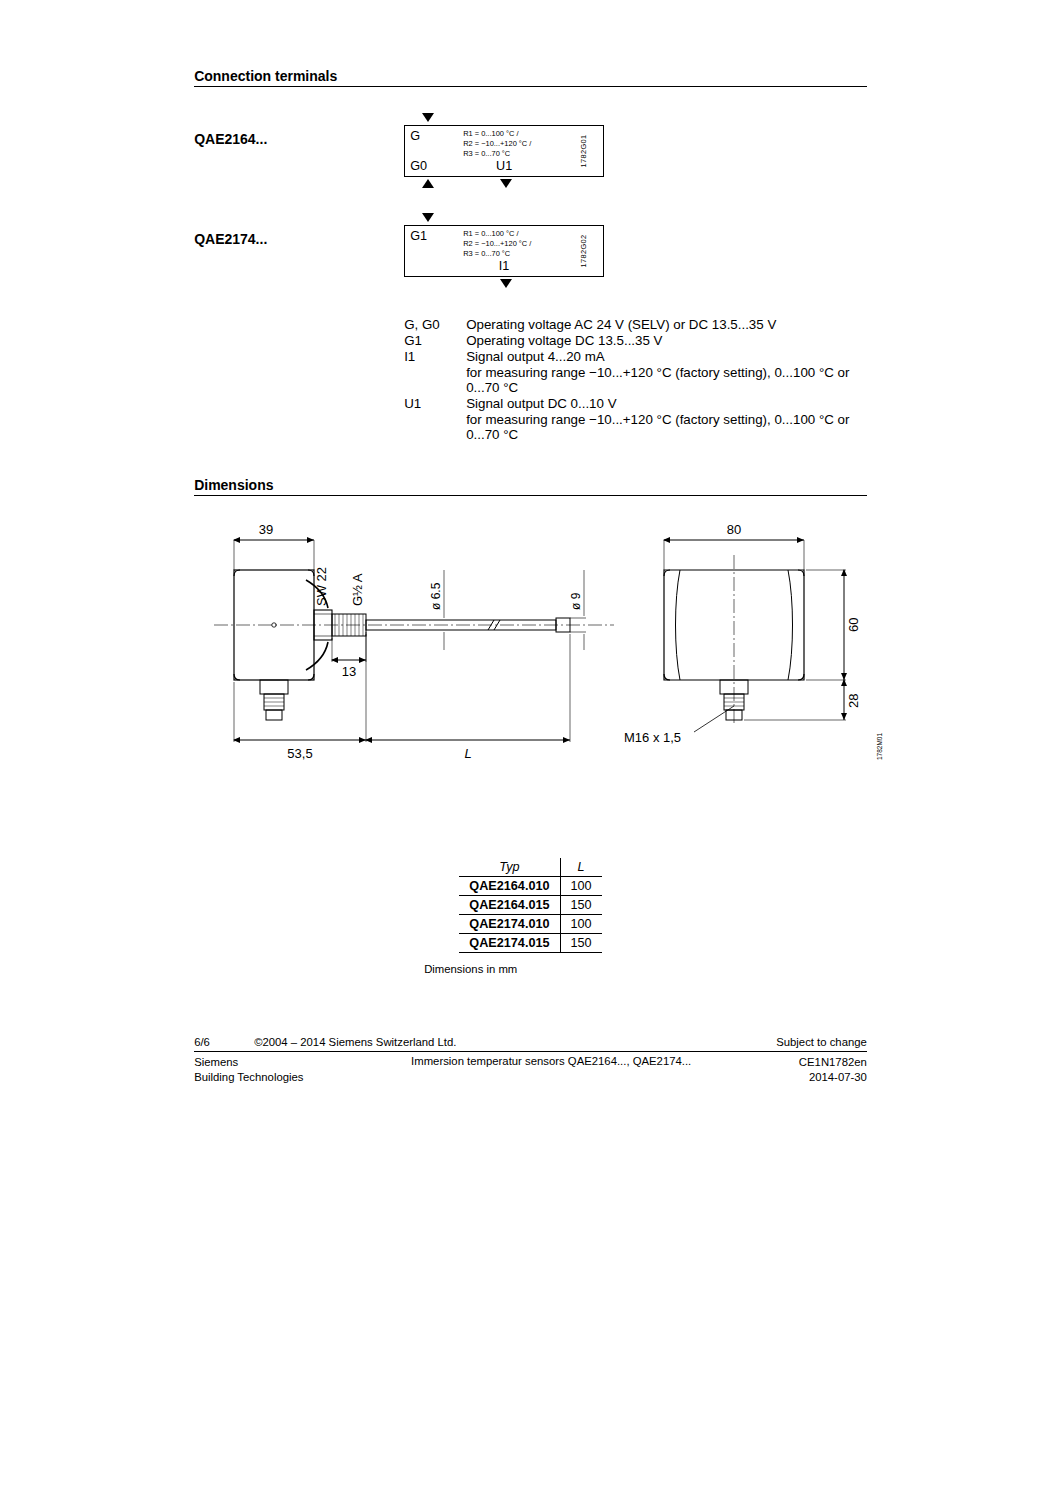Connection terminals
QAE2164...
G G0 U1 R1 = 0...100 °C /
R2 = −10...+120 °C /
R3 = 0...70 °C 1782G01
QAE2174...
G1 I1 R1 = 0...100 °C /
R2 = −10...+120 °C /
R3 = 0...70 °C 1782G02
| G, G0 | Operating voltage AC 24 V (SELV) or DC 13.5...35 V |
| G1 | Operating voltage DC 13.5...35 V |
| I1 | Signal output 4...20 mA |
| | for measuring range −10...+120 °C (factory setting), 0...100 °C or 0...70 °C |
| U1 | Signal output DC 0...10 V |
| | for measuring range −10...+120 °C (factory setting), 0...100 °C or 0...70 °C |
Dimensions
39 SW 22 G½ A 13 ø 6.5 ø 9 53,5 L 80 60 28 M16 x 1,5 1782M01
| Typ | L |
| --- | --- |
| QAE2164.010 | 100 |
| QAE2164.015 | 150 |
| QAE2174.010 | 100 |
| QAE2174.015 | 150 |
Dimensions in mm
6/6
©2004 – 2014 Siemens Switzerland Ltd.
Subject to change
Siemens
Building Technologies
Immersion temperatur sensors QAE2164..., QAE2174...
CE1N1782en
2014-07-30